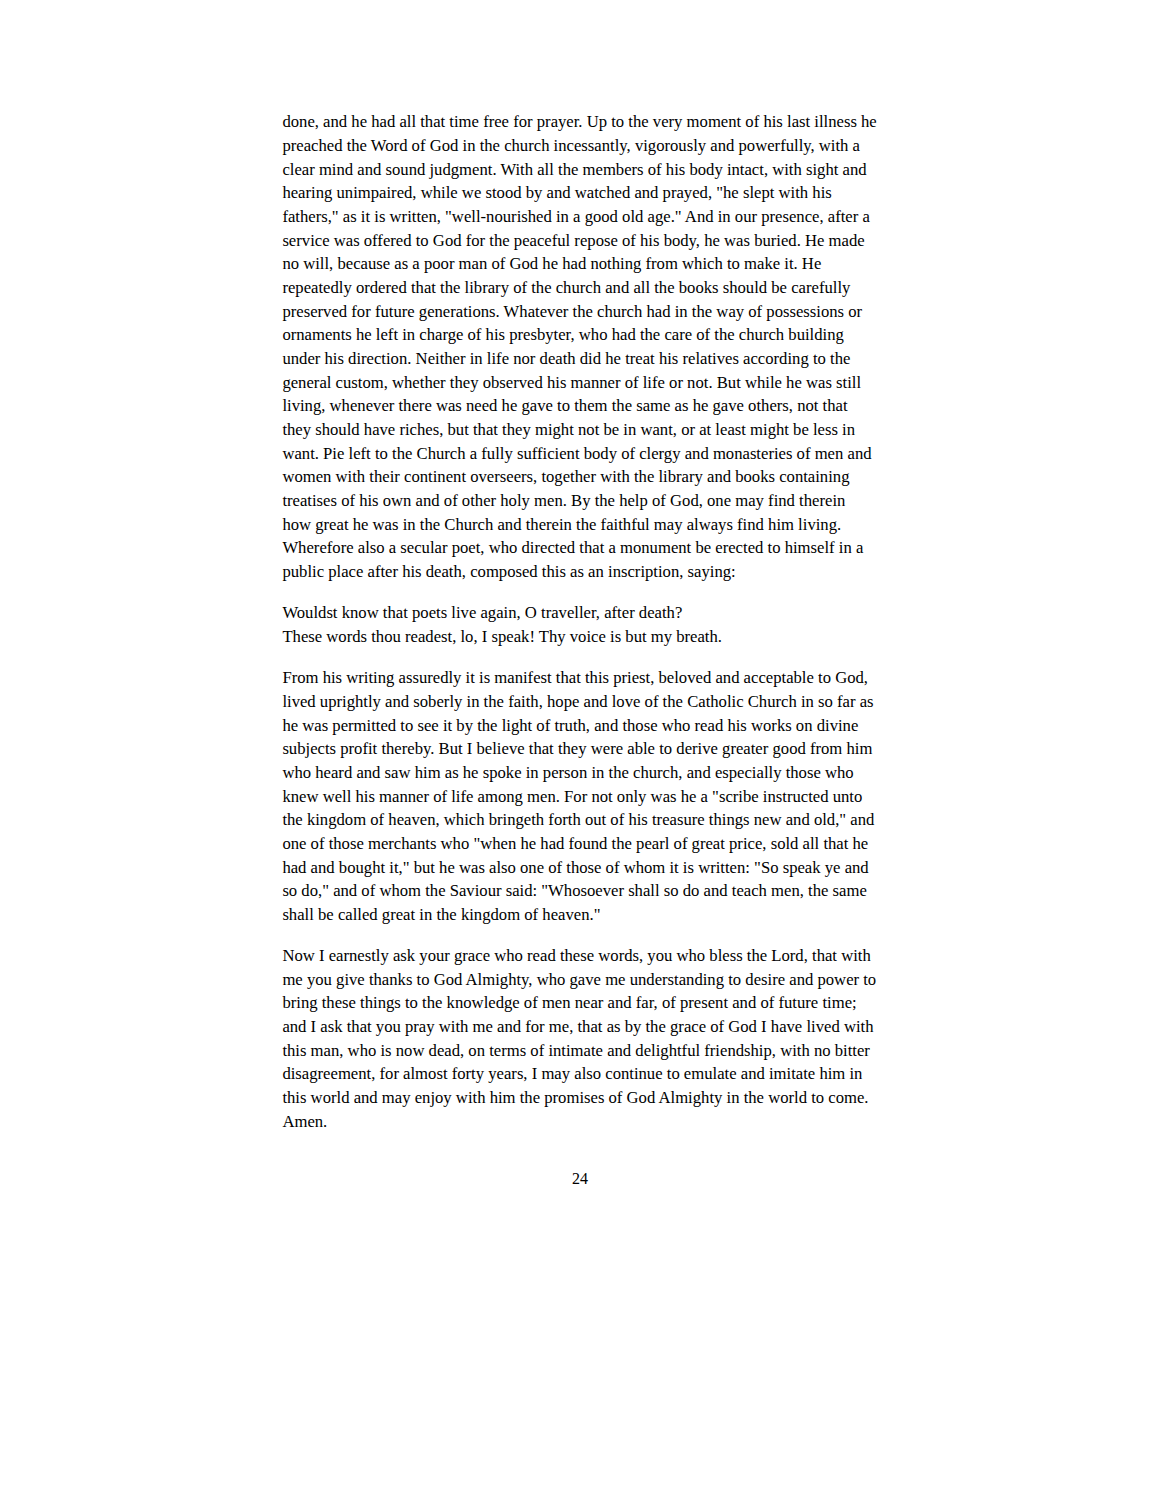done, and he had all that time free for prayer. Up to the very moment of his last illness he preached the Word of God in the church incessantly, vigorously and powerfully, with a clear mind and sound judgment. With all the members of his body intact, with sight and hearing unimpaired, while we stood by and watched and prayed, "he slept with his fathers," as it is written, "well-nourished in a good old age." And in our presence, after a service was offered to God for the peaceful repose of his body, he was buried. He made no will, because as a poor man of God he had nothing from which to make it. He repeatedly ordered that the library of the church and all the books should be carefully preserved for future generations. Whatever the church had in the way of possessions or ornaments he left in charge of his presbyter, who had the care of the church building under his direction. Neither in life nor death did he treat his relatives according to the general custom, whether they observed his manner of life or not. But while he was still living, whenever there was need he gave to them the same as he gave others, not that they should have riches, but that they might not be in want, or at least might be less in want. Pie left to the Church a fully sufficient body of clergy and monasteries of men and women with their continent overseers, together with the library and books containing treatises of his own and of other holy men. By the help of God, one may find therein how great he was in the Church and therein the faithful may always find him living. Wherefore also a secular poet, who directed that a monument be erected to himself in a public place after his death, composed this as an inscription, saying:
Wouldst know that poets live again, O traveller, after death?
These words thou readest, lo, I speak! Thy voice is but my breath.
From his writing assuredly it is manifest that this priest, beloved and acceptable to God, lived uprightly and soberly in the faith, hope and love of the Catholic Church in so far as he was permitted to see it by the light of truth, and those who read his works on divine subjects profit thereby. But I believe that they were able to derive greater good from him who heard and saw him as he spoke in person in the church, and especially those who knew well his manner of life among men. For not only was he a "scribe instructed unto the kingdom of heaven, which bringeth forth out of his treasure things new and old," and one of those merchants who "when he had found the pearl of great price, sold all that he had and bought it," but he was also one of those of whom it is written: "So speak ye and so do," and of whom the Saviour said: "Whosoever shall so do and teach men, the same shall be called great in the kingdom of heaven."
Now I earnestly ask your grace who read these words, you who bless the Lord, that with me you give thanks to God Almighty, who gave me understanding to desire and power to bring these things to the knowledge of men near and far, of present and of future time; and I ask that you pray with me and for me, that as by the grace of God I have lived with this man, who is now dead, on terms of intimate and delightful friendship, with no bitter disagreement, for almost forty years, I may also continue to emulate and imitate him in this world and may enjoy with him the promises of God Almighty in the world to come. Amen.
24